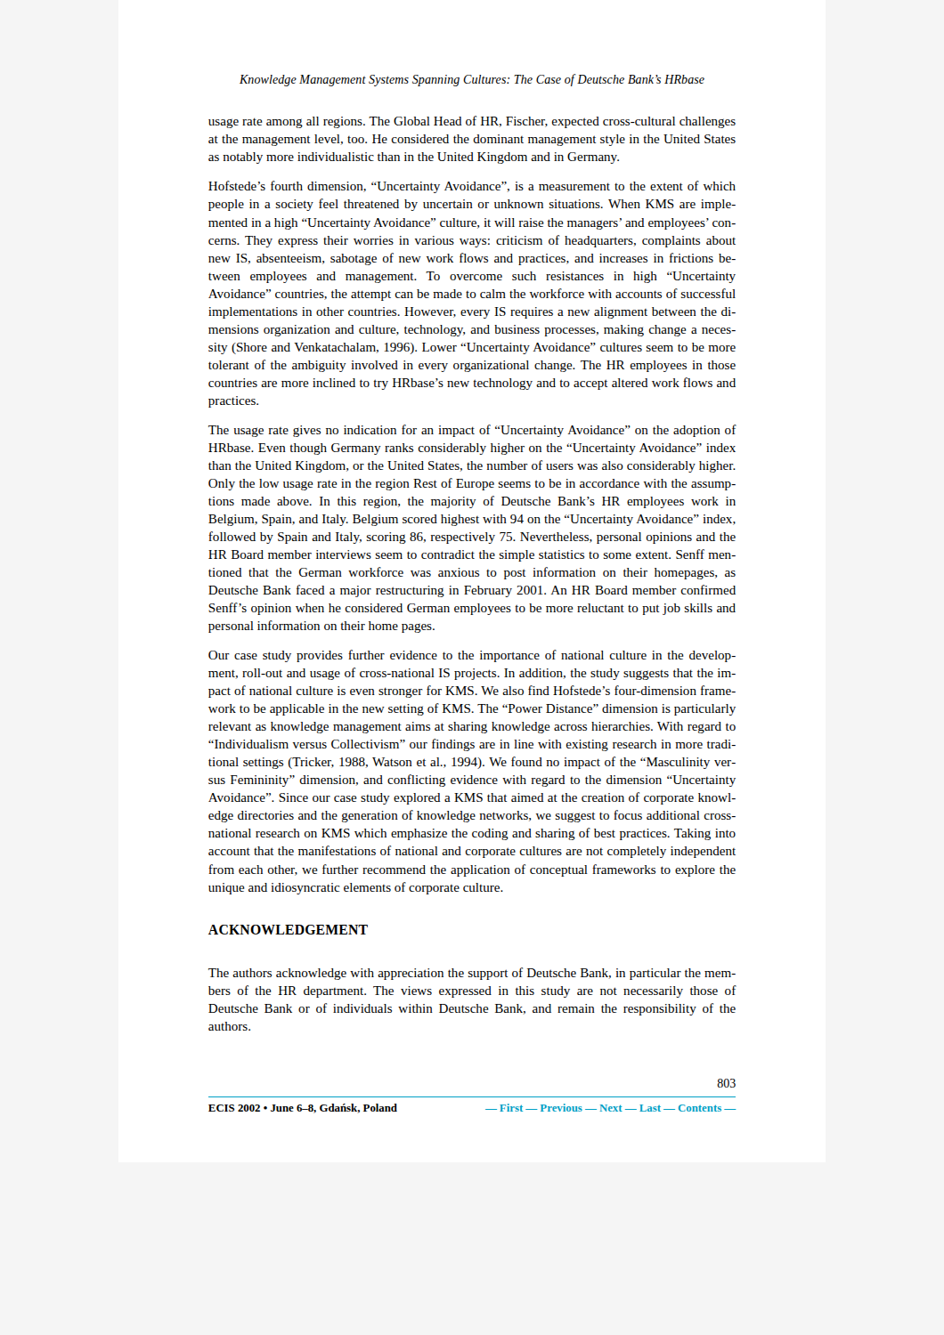Knowledge Management Systems Spanning Cultures: The Case of Deutsche Bank’s HRbase
usage rate among all regions. The Global Head of HR, Fischer, expected cross-cultural challenges at the management level, too. He considered the dominant management style in the United States as notably more individualistic than in the United Kingdom and in Germany.
Hofstede’s fourth dimension, “Uncertainty Avoidance”, is a measurement to the extent of which people in a society feel threatened by uncertain or unknown situations. When KMS are implemented in a high “Uncertainty Avoidance” culture, it will raise the managers’ and employees’ concerns. They express their worries in various ways: criticism of headquarters, complaints about new IS, absenteeism, sabotage of new work flows and practices, and increases in frictions between employees and management. To overcome such resistances in high “Uncertainty Avoidance” countries, the attempt can be made to calm the workforce with accounts of successful implementations in other countries. However, every IS requires a new alignment between the dimensions organization and culture, technology, and business processes, making change a necessity (Shore and Venkatachalam, 1996). Lower “Uncertainty Avoidance” cultures seem to be more tolerant of the ambiguity involved in every organizational change. The HR employees in those countries are more inclined to try HRbase’s new technology and to accept altered work flows and practices.
The usage rate gives no indication for an impact of “Uncertainty Avoidance” on the adoption of HRbase. Even though Germany ranks considerably higher on the “Uncertainty Avoidance” index than the United Kingdom, or the United States, the number of users was also considerably higher. Only the low usage rate in the region Rest of Europe seems to be in accordance with the assumptions made above. In this region, the majority of Deutsche Bank’s HR employees work in Belgium, Spain, and Italy. Belgium scored highest with 94 on the “Uncertainty Avoidance” index, followed by Spain and Italy, scoring 86, respectively 75. Nevertheless, personal opinions and the HR Board member interviews seem to contradict the simple statistics to some extent. Senff mentioned that the German workforce was anxious to post information on their homepages, as Deutsche Bank faced a major restructuring in February 2001. An HR Board member confirmed Senff’s opinion when he considered German employees to be more reluctant to put job skills and personal information on their home pages.
Our case study provides further evidence to the importance of national culture in the development, roll-out and usage of cross-national IS projects. In addition, the study suggests that the impact of national culture is even stronger for KMS. We also find Hofstede’s four-dimension framework to be applicable in the new setting of KMS. The “Power Distance” dimension is particularly relevant as knowledge management aims at sharing knowledge across hierarchies. With regard to “Individualism versus Collectivism” our findings are in line with existing research in more traditional settings (Tricker, 1988, Watson et al., 1994). We found no impact of the “Masculinity versus Femininity” dimension, and conflicting evidence with regard to the dimension “Uncertainty Avoidance”. Since our case study explored a KMS that aimed at the creation of corporate knowledge directories and the generation of knowledge networks, we suggest to focus additional cross-national research on KMS which emphasize the coding and sharing of best practices. Taking into account that the manifestations of national and corporate cultures are not completely independent from each other, we further recommend the application of conceptual frameworks to explore the unique and idiosyncratic elements of corporate culture.
ACKNOWLEDGEMENT
The authors acknowledge with appreciation the support of Deutsche Bank, in particular the members of the HR department. The views expressed in this study are not necessarily those of Deutsche Bank or of individuals within Deutsche Bank, and remain the responsibility of the authors.
803
ECIS 2002 • June 6–8, Gdańsk, Poland
— First — Previous — Next — Last — Contents —